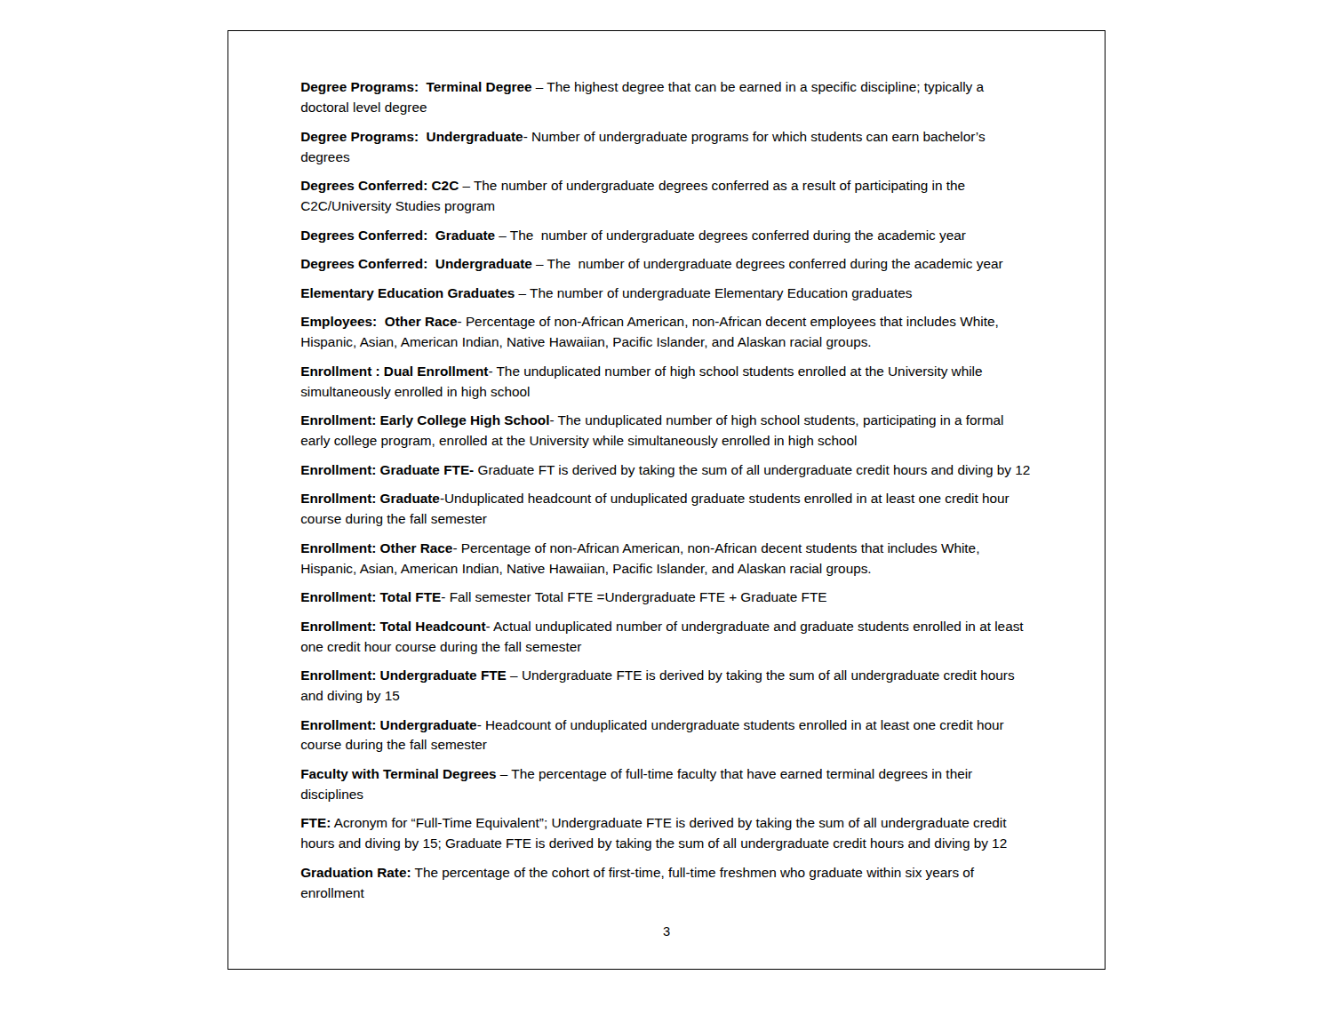Degree Programs: Terminal Degree – The highest degree that can be earned in a specific discipline; typically a doctoral level degree
Degree Programs: Undergraduate- Number of undergraduate programs for which students can earn bachelor’s degrees
Degrees Conferred: C2C – The number of undergraduate degrees conferred as a result of participating in the C2C/University Studies program
Degrees Conferred: Graduate – The number of undergraduate degrees conferred during the academic year
Degrees Conferred: Undergraduate – The number of undergraduate degrees conferred during the academic year
Elementary Education Graduates – The number of undergraduate Elementary Education graduates
Employees: Other Race- Percentage of non-African American, non-African decent employees that includes White, Hispanic, Asian, American Indian, Native Hawaiian, Pacific Islander, and Alaskan racial groups.
Enrollment : Dual Enrollment- The unduplicated number of high school students enrolled at the University while simultaneously enrolled in high school
Enrollment: Early College High School- The unduplicated number of high school students, participating in a formal early college program, enrolled at the University while simultaneously enrolled in high school
Enrollment: Graduate FTE- Graduate FT is derived by taking the sum of all undergraduate credit hours and diving by 12
Enrollment: Graduate-Unduplicated headcount of unduplicated graduate students enrolled in at least one credit hour course during the fall semester
Enrollment: Other Race- Percentage of non-African American, non-African decent students that includes White, Hispanic, Asian, American Indian, Native Hawaiian, Pacific Islander, and Alaskan racial groups.
Enrollment: Total FTE- Fall semester Total FTE =Undergraduate FTE + Graduate FTE
Enrollment: Total Headcount- Actual unduplicated number of undergraduate and graduate students enrolled in at least one credit hour course during the fall semester
Enrollment: Undergraduate FTE – Undergraduate FTE is derived by taking the sum of all undergraduate credit hours and diving by 15
Enrollment: Undergraduate- Headcount of unduplicated undergraduate students enrolled in at least one credit hour course during the fall semester
Faculty with Terminal Degrees – The percentage of full-time faculty that have earned terminal degrees in their disciplines
FTE: Acronym for “Full-Time Equivalent”; Undergraduate FTE is derived by taking the sum of all undergraduate credit hours and diving by 15; Graduate FTE is derived by taking the sum of all undergraduate credit hours and diving by 12
Graduation Rate: The percentage of the cohort of first-time, full-time freshmen who graduate within six years of enrollment
3